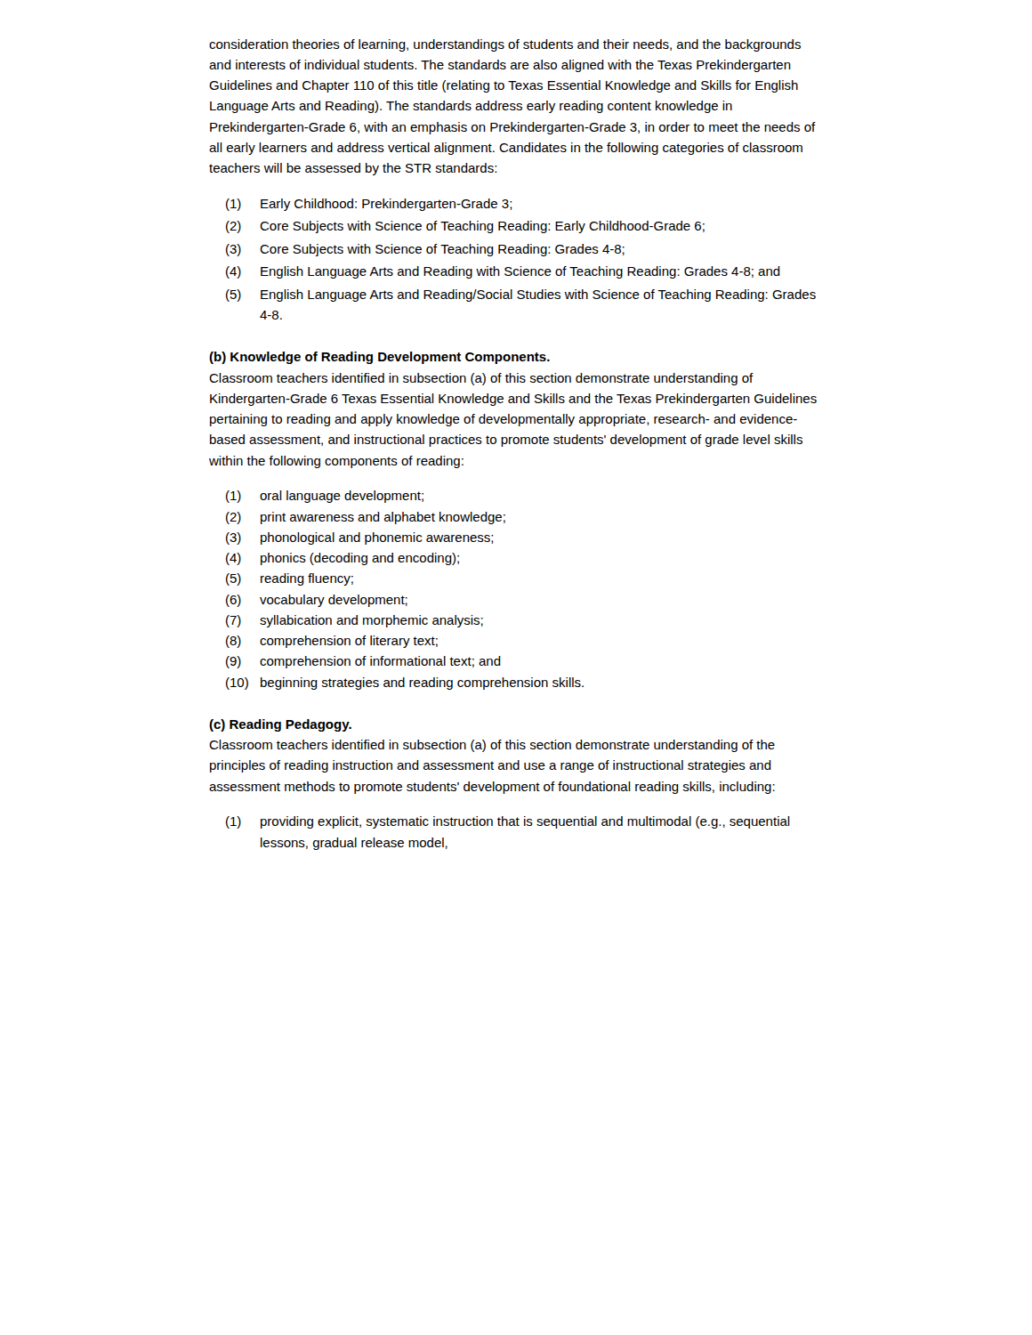consideration theories of learning, understandings of students and their needs, and the backgrounds and interests of individual students. The standards are also aligned with the Texas Prekindergarten Guidelines and Chapter 110 of this title (relating to Texas Essential Knowledge and Skills for English Language Arts and Reading). The standards address early reading content knowledge in Prekindergarten-Grade 6, with an emphasis on Prekindergarten-Grade 3, in order to meet the needs of all early learners and address vertical alignment. Candidates in the following categories of classroom teachers will be assessed by the STR standards:
(1) Early Childhood: Prekindergarten-Grade 3;
(2) Core Subjects with Science of Teaching Reading: Early Childhood-Grade 6;
(3) Core Subjects with Science of Teaching Reading: Grades 4-8;
(4) English Language Arts and Reading with Science of Teaching Reading: Grades 4-8; and
(5) English Language Arts and Reading/Social Studies with Science of Teaching Reading: Grades 4-8.
(b) Knowledge of Reading Development Components.
Classroom teachers identified in subsection (a) of this section demonstrate understanding of Kindergarten-Grade 6 Texas Essential Knowledge and Skills and the Texas Prekindergarten Guidelines pertaining to reading and apply knowledge of developmentally appropriate, research- and evidence-based assessment, and instructional practices to promote students' development of grade level skills within the following components of reading:
(1) oral language development;
(2) print awareness and alphabet knowledge;
(3) phonological and phonemic awareness;
(4) phonics (decoding and encoding);
(5) reading fluency;
(6) vocabulary development;
(7) syllabication and morphemic analysis;
(8) comprehension of literary text;
(9) comprehension of informational text; and
(10) beginning strategies and reading comprehension skills.
(c) Reading Pedagogy.
Classroom teachers identified in subsection (a) of this section demonstrate understanding of the principles of reading instruction and assessment and use a range of instructional strategies and assessment methods to promote students' development of foundational reading skills, including:
(1) providing explicit, systematic instruction that is sequential and multimodal (e.g., sequential lessons, gradual release model,